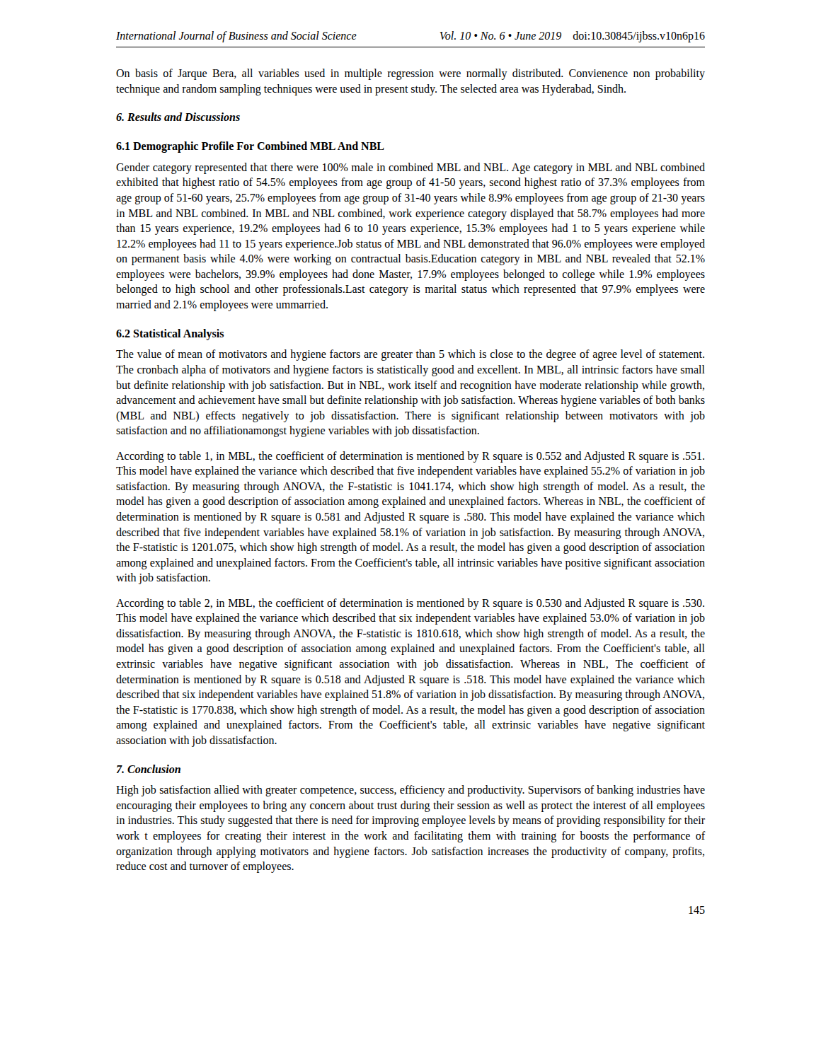International Journal of Business and Social Science Vol. 10 • No. 6 • June 2019 doi:10.30845/ijbss.v10n6p16
On basis of Jarque Bera, all variables used in multiple regression were normally distributed. Convienence non probability technique and random sampling techniques were used in present study. The selected area was Hyderabad, Sindh.
6. Results and Discussions
6.1 Demographic Profile For Combined MBL And NBL
Gender category represented that there were 100% male in combined MBL and NBL. Age category in MBL and NBL combined exhibited that highest ratio of 54.5% employees from age group of 41-50 years, second highest ratio of 37.3% employees from age group of 51-60 years, 25.7% employees from age group of 31-40 years while 8.9% employees from age group of 21-30 years in MBL and NBL combined. In MBL and NBL combined, work experience category displayed that 58.7% employees had more than 15 years experience, 19.2% employees had 6 to 10 years experience, 15.3% employees had 1 to 5 years experiene while 12.2% employees had 11 to 15 years experience.Job status of MBL and NBL demonstrated that 96.0% employees were employed on permanent basis while 4.0% were working on contractual basis.Education category in MBL and NBL revealed that 52.1% employees were bachelors, 39.9% employees had done Master, 17.9% employees belonged to college while 1.9% employees belonged to high school and other professionals.Last category is marital status which represented that 97.9% emplyees were married and 2.1% employees were ummarried.
6.2 Statistical Analysis
The value of mean of motivators and hygiene factors are greater than 5 which is close to the degree of agree level of statement. The cronbach alpha of motivators and hygiene factors is statistically good and excellent. In MBL, all intrinsic factors have small but definite relationship with job satisfaction. But in NBL, work itself and recognition have moderate relationship while growth, advancement and achievement have small but definite relationship with job satisfaction. Whereas hygiene variables of both banks (MBL and NBL) effects negatively to job dissatisfaction. There is significant relationship between motivators with job satisfaction and no affiliationamongst hygiene variables with job dissatisfaction.
According to table 1, in MBL, the coefficient of determination is mentioned by R square is 0.552 and Adjusted R square is .551. This model have explained the variance which described that five independent variables have explained 55.2% of variation in job satisfaction. By measuring through ANOVA, the F-statistic is 1041.174, which show high strength of model. As a result, the model has given a good description of association among explained and unexplained factors. Whereas in NBL, the coefficient of determination is mentioned by R square is 0.581 and Adjusted R square is .580. This model have explained the variance which described that five independent variables have explained 58.1% of variation in job satisfaction. By measuring through ANOVA, the F-statistic is 1201.075, which show high strength of model. As a result, the model has given a good description of association among explained and unexplained factors. From the Coefficient's table, all intrinsic variables have positive significant association with job satisfaction.
According to table 2, in MBL, the coefficient of determination is mentioned by R square is 0.530 and Adjusted R square is .530. This model have explained the variance which described that six independent variables have explained 53.0% of variation in job dissatisfaction. By measuring through ANOVA, the F-statistic is 1810.618, which show high strength of model. As a result, the model has given a good description of association among explained and unexplained factors. From the Coefficient's table, all extrinsic variables have negative significant association with job dissatisfaction. Whereas in NBL, The coefficient of determination is mentioned by R square is 0.518 and Adjusted R square is .518. This model have explained the variance which described that six independent variables have explained 51.8% of variation in job dissatisfaction. By measuring through ANOVA, the F-statistic is 1770.838, which show high strength of model. As a result, the model has given a good description of association among explained and unexplained factors. From the Coefficient's table, all extrinsic variables have negative significant association with job dissatisfaction.
7. Conclusion
High job satisfaction allied with greater competence, success, efficiency and productivity. Supervisors of banking industries have encouraging their employees to bring any concern about trust during their session as well as protect the interest of all employees in industries. This study suggested that there is need for improving employee levels by means of providing responsibility for their work t employees for creating their interest in the work and facilitating them with training for boosts the performance of organization through applying motivators and hygiene factors. Job satisfaction increases the productivity of company, profits, reduce cost and turnover of employees.
145